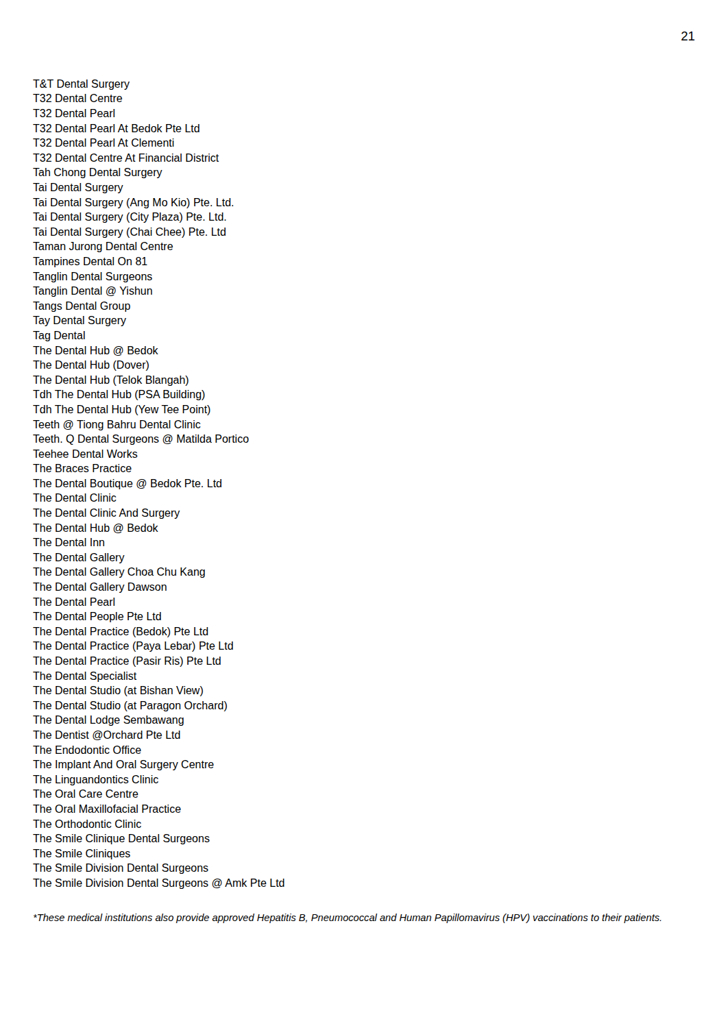21
T&T Dental Surgery
T32 Dental Centre
T32 Dental Pearl
T32 Dental Pearl At Bedok Pte Ltd
T32 Dental Pearl At Clementi
T32 Dental Centre At Financial District
Tah Chong Dental Surgery
Tai Dental Surgery
Tai Dental Surgery (Ang Mo Kio) Pte. Ltd.
Tai Dental Surgery (City Plaza) Pte. Ltd.
Tai Dental Surgery (Chai Chee) Pte. Ltd
Taman Jurong Dental Centre
Tampines Dental On 81
Tanglin Dental Surgeons
Tanglin Dental @ Yishun
Tangs Dental Group
Tay Dental Surgery
Tag Dental
The Dental Hub @ Bedok
The Dental Hub (Dover)
The Dental Hub (Telok Blangah)
Tdh The Dental Hub (PSA Building)
Tdh The Dental Hub (Yew Tee Point)
Teeth @ Tiong Bahru Dental Clinic
Teeth. Q Dental Surgeons @ Matilda Portico
Teehee Dental Works
The Braces Practice
The Dental Boutique @ Bedok Pte. Ltd
The Dental Clinic
The Dental Clinic And Surgery
The Dental Hub @ Bedok
The Dental Inn
The Dental Gallery
The Dental Gallery Choa Chu Kang
The Dental Gallery Dawson
The Dental Pearl
The Dental People Pte Ltd
The Dental Practice (Bedok) Pte Ltd
The Dental Practice (Paya Lebar) Pte Ltd
The Dental Practice (Pasir Ris) Pte Ltd
The Dental Specialist
The Dental Studio (at Bishan View)
The Dental Studio (at Paragon Orchard)
The Dental Lodge Sembawang
The Dentist @Orchard Pte Ltd
The Endodontic Office
The Implant And Oral Surgery Centre
The Linguandontics Clinic
The Oral Care Centre
The Oral Maxillofacial Practice
The Orthodontic Clinic
The Smile Clinique Dental Surgeons
The Smile Cliniques
The Smile Division Dental Surgeons
The Smile Division Dental Surgeons @ Amk Pte Ltd
*These medical institutions also provide approved Hepatitis B, Pneumococcal and Human Papillomavirus (HPV) vaccinations to their patients.